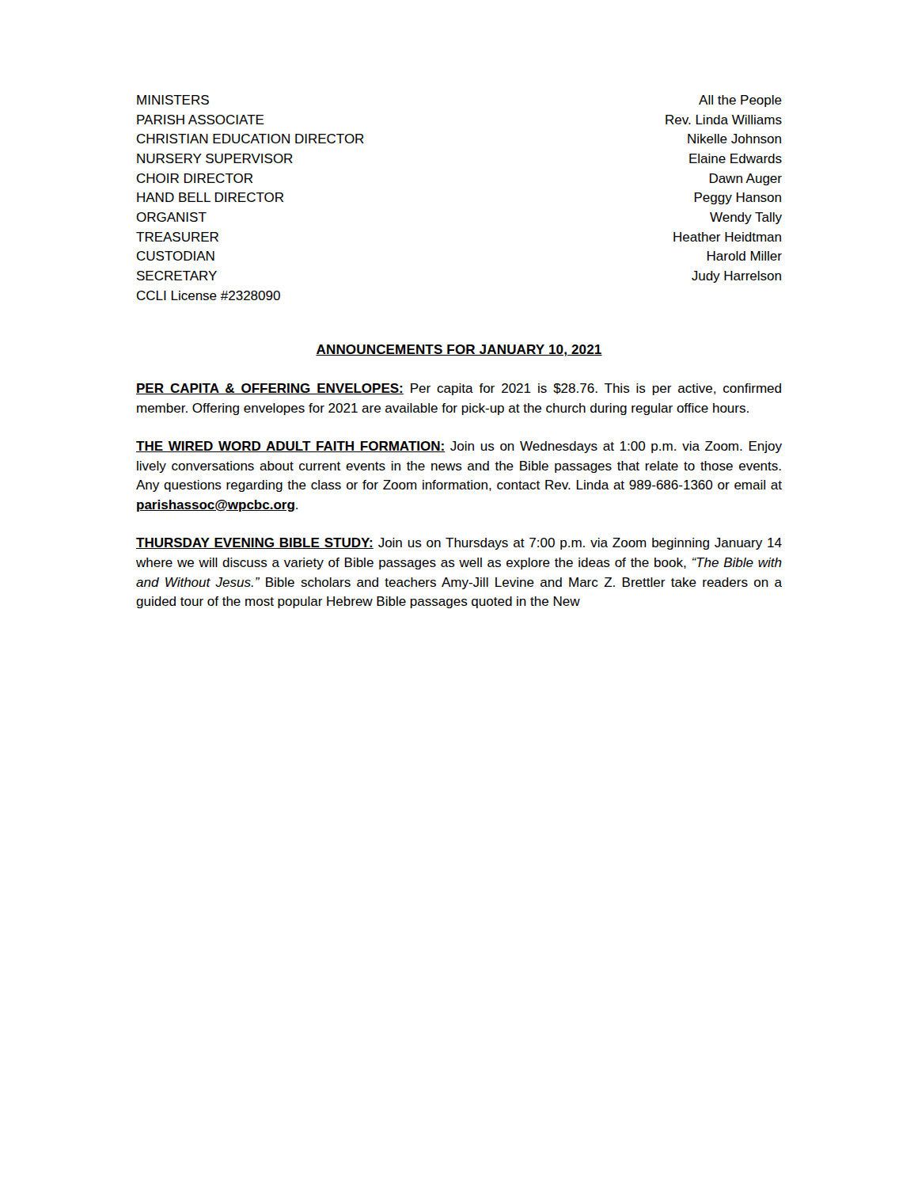| MINISTERS | All the People |
| PARISH ASSOCIATE | Rev. Linda Williams |
| CHRISTIAN EDUCATION DIRECTOR | Nikelle Johnson |
| NURSERY SUPERVISOR | Elaine Edwards |
| CHOIR DIRECTOR | Dawn Auger |
| HAND BELL DIRECTOR | Peggy Hanson |
| ORGANIST | Wendy Tally |
| TREASURER | Heather Heidtman |
| CUSTODIAN | Harold Miller |
| SECRETARY | Judy Harrelson |
| CCLI License #2328090 |
ANNOUNCEMENTS FOR JANUARY 10, 2021
PER CAPITA & OFFERING ENVELOPES: Per capita for 2021 is $28.76. This is per active, confirmed member. Offering envelopes for 2021 are available for pick-up at the church during regular office hours.
THE WIRED WORD ADULT FAITH FORMATION: Join us on Wednesdays at 1:00 p.m. via Zoom. Enjoy lively conversations about current events in the news and the Bible passages that relate to those events. Any questions regarding the class or for Zoom information, contact Rev. Linda at 989-686-1360 or email at parishassoc@wpcbc.org.
THURSDAY EVENING BIBLE STUDY: Join us on Thursdays at 7:00 p.m. via Zoom beginning January 14 where we will discuss a variety of Bible passages as well as explore the ideas of the book, “The Bible with and Without Jesus.” Bible scholars and teachers Amy-Jill Levine and Marc Z. Brettler take readers on a guided tour of the most popular Hebrew Bible passages quoted in the New